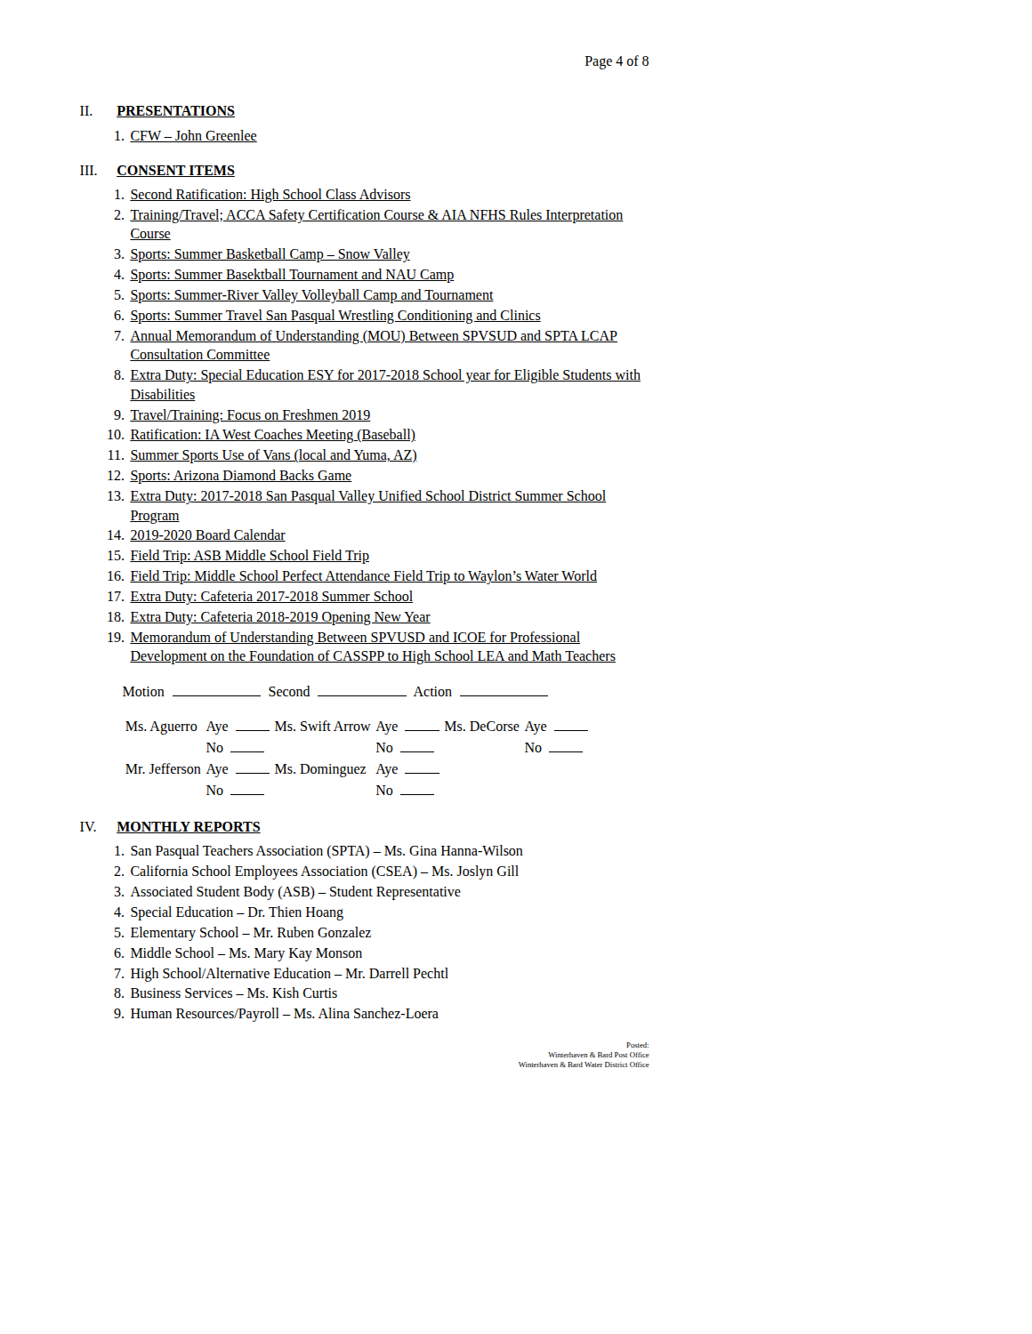Page 4 of 8
II.
PRESENTATIONS
CFW – John Greenlee
III.
CONSENT ITEMS
Second Ratification: High School Class Advisors
Training/Travel; ACCA Safety Certification Course & AIA NFHS Rules Interpretation Course
Sports: Summer Basketball Camp – Snow Valley
Sports: Summer Basektball Tournament and NAU Camp
Sports: Summer-River Valley Volleyball Camp and Tournament
Sports: Summer Travel San Pasqual Wrestling Conditioning and Clinics
Annual Memorandum of Understanding (MOU) Between SPVSUD and SPTA LCAP Consultation Committee
Extra Duty: Special Education ESY for 2017-2018 School year for Eligible Students with Disabilities
Travel/Training: Focus on Freshmen 2019
Ratification: IA West Coaches Meeting (Baseball)
Summer Sports Use of Vans (local and Yuma, AZ)
Sports: Arizona Diamond Backs Game
Extra Duty: 2017-2018 San Pasqual Valley Unified School District Summer School Program
2019-2020 Board Calendar
Field Trip: ASB Middle School Field Trip
Field Trip: Middle School Perfect Attendance Field Trip to Waylon’s Water World
Extra Duty: Cafeteria 2017-2018 Summer School
Extra Duty: Cafeteria 2018-2019 Opening New Year
Memorandum of Understanding Between SPVUSD and ICOE for Professional Development on the Foundation of CASSPP to High School LEA and Math Teachers
Motion Second Action
| Ms. Aguerro | Aye | Ms. Swift Arrow | Aye | Ms. DeCorse | Aye |
| | No | | No | | No |
| Mr. Jefferson | Aye | Ms. Dominguez | Aye | | |
| | No | | No | | |
IV.
MONTHLY REPORTS
San Pasqual Teachers Association (SPTA) – Ms. Gina Hanna-Wilson
California School Employees Association (CSEA) – Ms. Joslyn Gill
Associated Student Body (ASB) – Student Representative
Special Education – Dr. Thien Hoang
Elementary School – Mr. Ruben Gonzalez
Middle School – Ms. Mary Kay Monson
High School/Alternative Education – Mr. Darrell Pechtl
Business Services – Ms. Kish Curtis
Human Resources/Payroll – Ms. Alina Sanchez-Loera
Posted:
Winterhaven & Bard Post Office
Winterhaven & Bard Water District Office